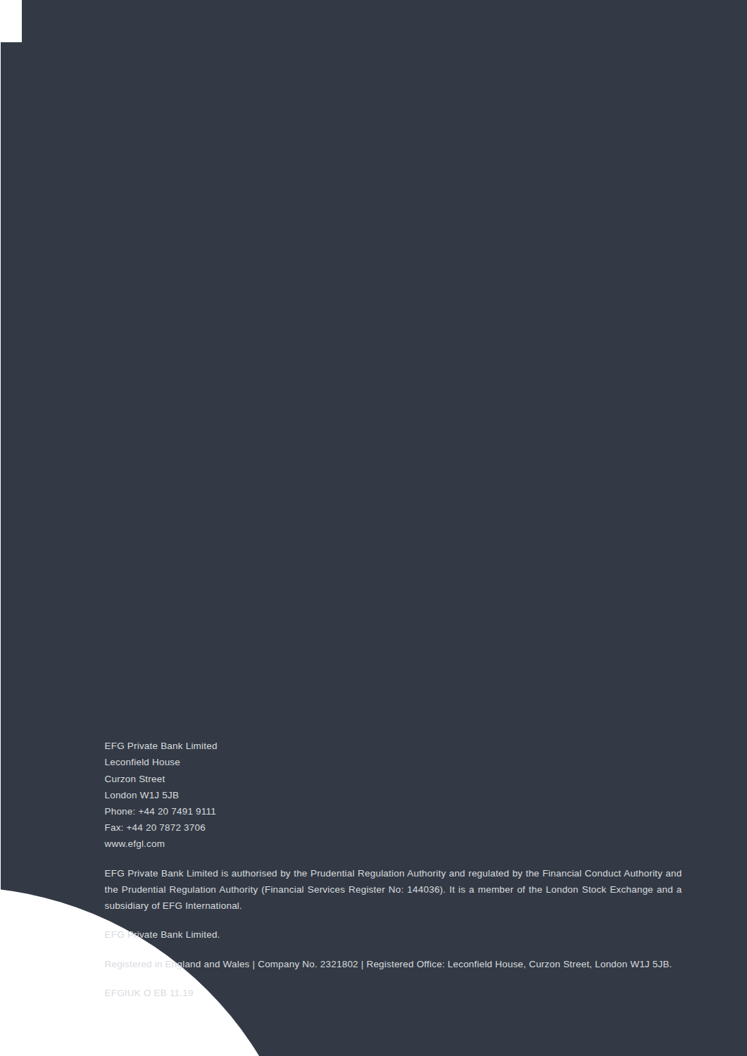EFG Private Bank Limited
Leconfield House
Curzon Street
London W1J 5JB
Phone: +44 20 7491 9111
Fax: +44 20 7872 3706
www.efgl.com
EFG Private Bank Limited is authorised by the Prudential Regulation Authority and regulated by the Financial Conduct Authority and the Prudential Regulation Authority (Financial Services Register No: 144036). It is a member of the London Stock Exchange and a subsidiary of EFG International.
EFG Private Bank Limited.
Registered in England and Wales | Company No. 2321802 | Registered Office: Leconfield House, Curzon Street, London W1J 5JB.
EFGIUK O EB 11.19